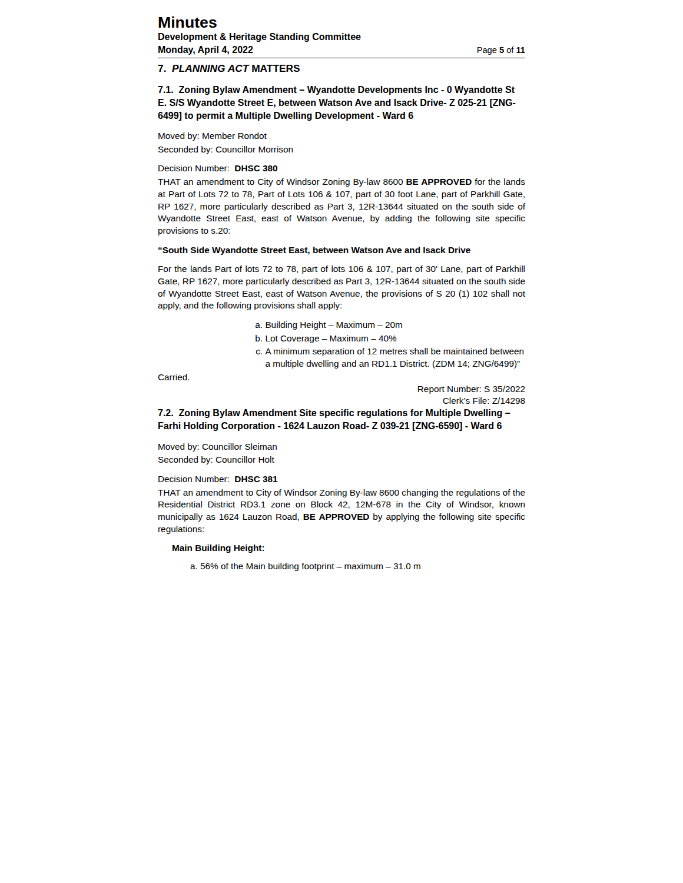Minutes
Development & Heritage Standing Committee
Monday, April 4, 2022 Page 5 of 11
7. PLANNING ACT MATTERS
7.1. Zoning Bylaw Amendment – Wyandotte Developments Inc - 0 Wyandotte St E. S/S Wyandotte Street E, between Watson Ave and Isack Drive- Z 025-21 [ZNG-6499] to permit a Multiple Dwelling Development - Ward 6
Moved by: Member Rondot
Seconded by: Councillor Morrison
Decision Number: DHSC 380
THAT an amendment to City of Windsor Zoning By-law 8600 BE APPROVED for the lands at Part of Lots 72 to 78, Part of Lots 106 & 107, part of 30 foot Lane, part of Parkhill Gate, RP 1627, more particularly described as Part 3, 12R-13644 situated on the south side of Wyandotte Street East, east of Watson Avenue, by adding the following site specific provisions to s.20:
“South Side Wyandotte Street East, between Watson Ave and Isack Drive
For the lands Part of lots 72 to 78, part of lots 106 & 107, part of 30' Lane, part of Parkhill Gate, RP 1627, more particularly described as Part 3, 12R-13644 situated on the south side of Wyandotte Street East, east of Watson Avenue, the provisions of S 20 (1) 102 shall not apply, and the following provisions shall apply:
Building Height – Maximum – 20m
Lot Coverage – Maximum – 40%
A minimum separation of 12 metres shall be maintained between a multiple dwelling and an RD1.1 District. (ZDM 14; ZNG/6499)”
Carried.
Report Number: S 35/2022
Clerk’s File: Z/14298
7.2. Zoning Bylaw Amendment Site specific regulations for Multiple Dwelling – Farhi Holding Corporation - 1624 Lauzon Road- Z 039-21 [ZNG-6590] - Ward 6
Moved by: Councillor Sleiman
Seconded by: Councillor Holt
Decision Number: DHSC 381
THAT an amendment to City of Windsor Zoning By-law 8600 changing the regulations of the Residential District RD3.1 zone on Block 42, 12M-678 in the City of Windsor, known municipally as 1624 Lauzon Road, BE APPROVED by applying the following site specific regulations:
Main Building Height:
56% of the Main building footprint – maximum – 31.0 m